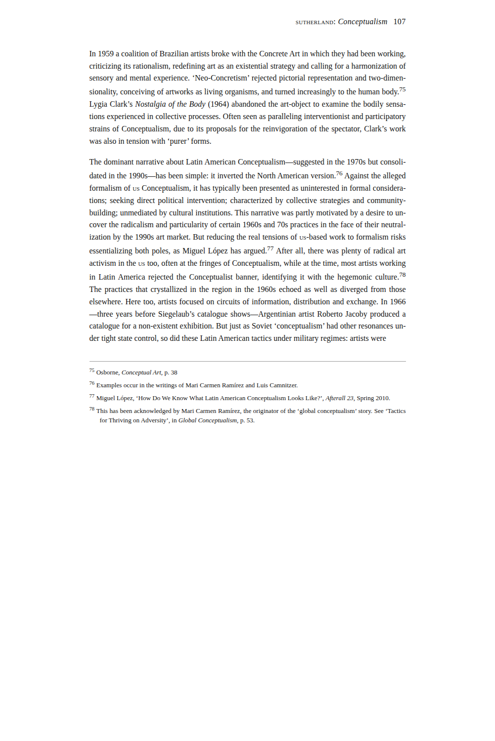sutherland: Conceptualism 107
In 1959 a coalition of Brazilian artists broke with the Concrete Art in which they had been working, criticizing its rationalism, redefining art as an existential strategy and calling for a harmonization of sensory and mental experience. ‘Neo-Concretism’ rejected pictorial representation and two-dimensionality, conceiving of artworks as living organisms, and turned increasingly to the human body.75 Lygia Clark’s Nostalgia of the Body (1964) abandoned the art-object to examine the bodily sensations experienced in collective processes. Often seen as paralleling interventionist and participatory strains of Conceptualism, due to its proposals for the reinvigoration of the spectator, Clark’s work was also in tension with ‘purer’ forms.
The dominant narrative about Latin American Conceptualism—suggested in the 1970s but consolidated in the 1990s—has been simple: it inverted the North American version.76 Against the alleged formalism of us Conceptualism, it has typically been presented as uninterested in formal considerations; seeking direct political intervention; characterized by collective strategies and community-building; unmediated by cultural institutions. This narrative was partly motivated by a desire to uncover the radicalism and particularity of certain 1960s and 70s practices in the face of their neutralization by the 1990s art market. But reducing the real tensions of us-based work to formalism risks essentializing both poles, as Miguel López has argued.77 After all, there was plenty of radical art activism in the us too, often at the fringes of Conceptualism, while at the time, most artists working in Latin America rejected the Conceptualist banner, identifying it with the hegemonic culture.78 The practices that crystallized in the region in the 1960s echoed as well as diverged from those elsewhere. Here too, artists focused on circuits of information, distribution and exchange. In 1966—three years before Siegelaub’s catalogue shows—Argentinian artist Roberto Jacoby produced a catalogue for a non-existent exhibition. But just as Soviet ‘conceptualism’ had other resonances under tight state control, so did these Latin American tactics under military regimes: artists were
75 Osborne, Conceptual Art, p. 38
76 Examples occur in the writings of Mari Carmen Ramírez and Luis Camnitzer.
77 Miguel López, ‘How Do We Know What Latin American Conceptualism Looks Like?’, Afterall 23, Spring 2010.
78 This has been acknowledged by Mari Carmen Ramírez, the originator of the ‘global conceptualism’ story. See ‘Tactics for Thriving on Adversity’, in Global Conceptualism, p. 53.